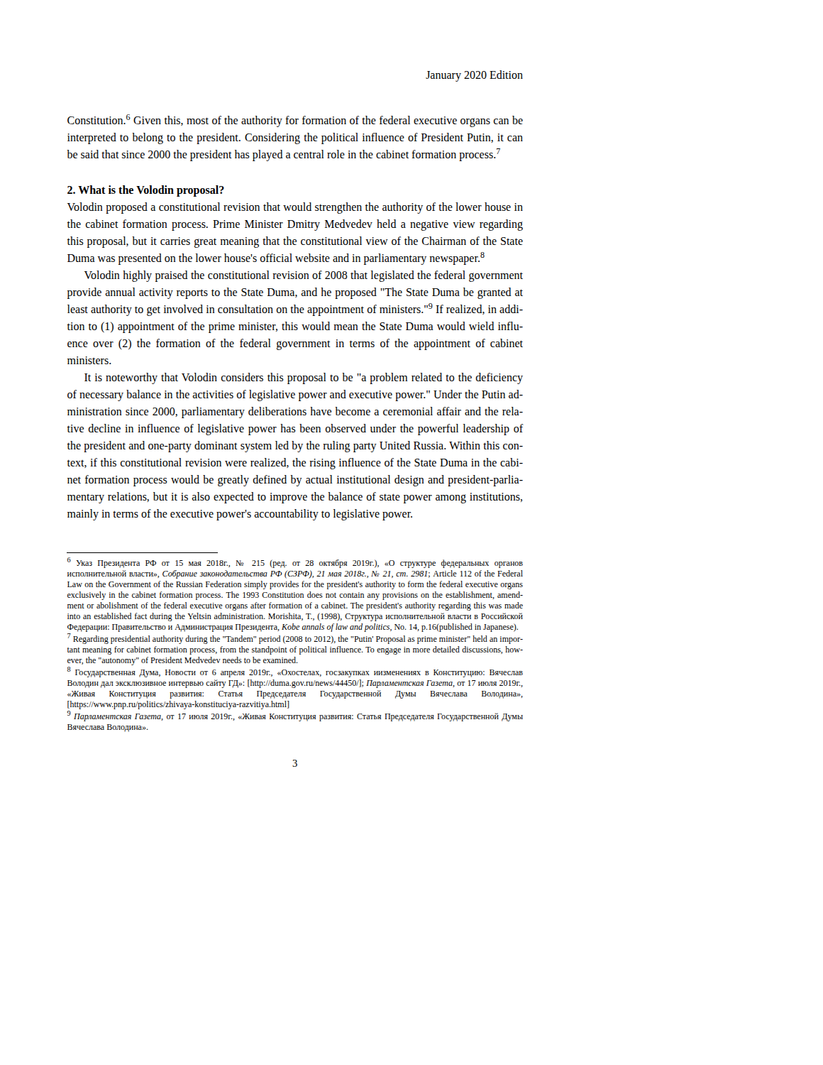January 2020 Edition
Constitution.6 Given this, most of the authority for formation of the federal executive organs can be interpreted to belong to the president. Considering the political influence of President Putin, it can be said that since 2000 the president has played a central role in the cabinet formation process.7
2. What is the Volodin proposal?
Volodin proposed a constitutional revision that would strengthen the authority of the lower house in the cabinet formation process. Prime Minister Dmitry Medvedev held a negative view regarding this proposal, but it carries great meaning that the constitutional view of the Chairman of the State Duma was presented on the lower house's official website and in parliamentary newspaper.8
Volodin highly praised the constitutional revision of 2008 that legislated the federal government provide annual activity reports to the State Duma, and he proposed "The State Duma be granted at least authority to get involved in consultation on the appointment of ministers."9 If realized, in addition to (1) appointment of the prime minister, this would mean the State Duma would wield influence over (2) the formation of the federal government in terms of the appointment of cabinet ministers.
It is noteworthy that Volodin considers this proposal to be "a problem related to the deficiency of necessary balance in the activities of legislative power and executive power." Under the Putin administration since 2000, parliamentary deliberations have become a ceremonial affair and the relative decline in influence of legislative power has been observed under the powerful leadership of the president and one-party dominant system led by the ruling party United Russia. Within this context, if this constitutional revision were realized, the rising influence of the State Duma in the cabinet formation process would be greatly defined by actual institutional design and president-parliamentary relations, but it is also expected to improve the balance of state power among institutions, mainly in terms of the executive power's accountability to legislative power.
6 Указ Президента РФ от 15 мая 2018г., № 215 (ред. от 28 октября 2019г.), «О структуре федеральных органов исполнительной власти», Собрание законодательства РФ (СЗРФ), 21 мая 2018г., № 21, ст. 2981; Article 112 of the Federal Law on the Government of the Russian Federation simply provides for the president's authority to form the federal executive organs exclusively in the cabinet formation process. The 1993 Constitution does not contain any provisions on the establishment, amendment or abolishment of the federal executive organs after formation of a cabinet. The president's authority regarding this was made into an established fact during the Yeltsin administration. Morishita, T., (1998), Структура исполнительной власти в Российской Федерации: Правительство и Администрация Президента, Kobe annals of law and politics, No. 14, p.16(published in Japanese).
7 Regarding presidential authority during the "Tandem" period (2008 to 2012), the "Putin' Proposal as prime minister" held an important meaning for cabinet formation process, from the standpoint of political influence. To engage in more detailed discussions, however, the "autonomy" of President Medvedev needs to be examined.
8 Государственная Дума, Новости от 6 апреля 2019г., «Охостелах, госзакупках иизменениях в Конституцию: Вячеслав Володин дал эксклюзивное интервью сайту ГД»: [http://duma.gov.ru/news/44450/]; Парламентская Газета, от 17 июля 2019г., «Живая Конституция развития: Статья Председателя Государственной Думы Вячеслава Володина», [https://www.pnp.ru/politics/zhivaya-konstituciya-razvitiya.html]
9 Парламентская Газета, от 17 июля 2019г., «Живая Конституция развития: Статья Председателя Государственной Думы Вячеслава Володина».
3